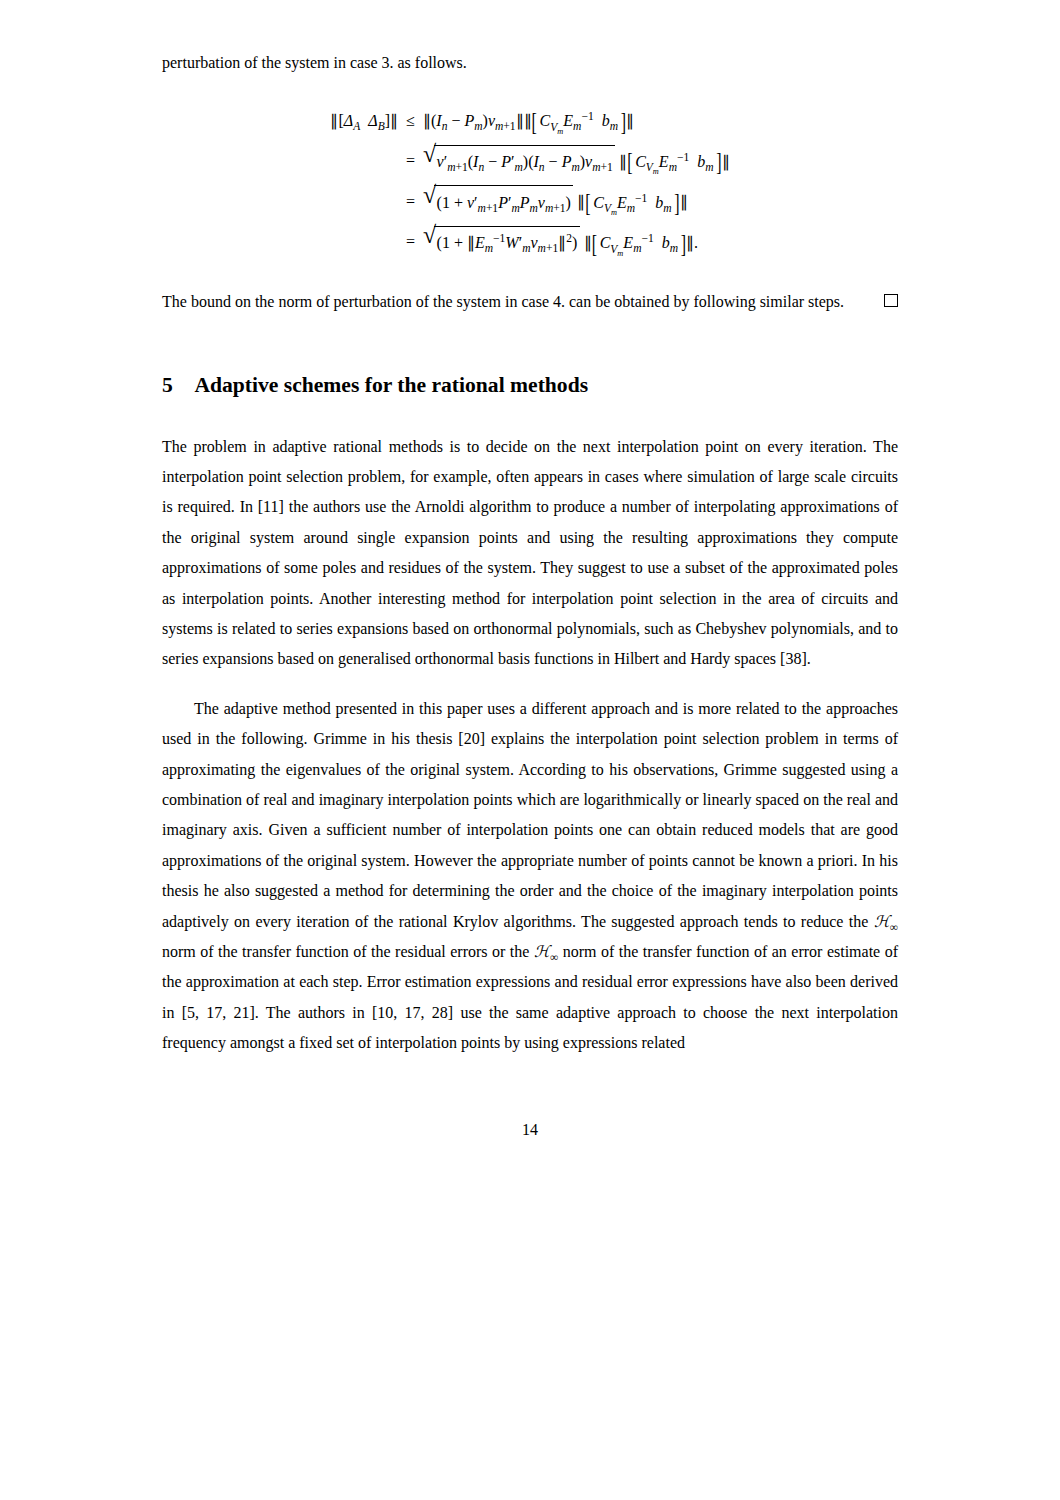perturbation of the system in case 3. as follows.
| ∥[ Δ A Δ B ]∥ | ≤ | ∥( I n − P m ) v m +1 ∥∥ C V m E m −1 b m ∥ |
| | = | v ′ m +1 ( I n − P ′ m )( I n − P m ) v m +1 ∥ C V m E m −1 b m ∥ |
| | = | (1 + v ′ m +1 P ′ m P m v m +1 ) ∥ C V m E m −1 b m ∥ |
| | = | (1 + ∥ E m −1 W ′ m v m +1 ∥ 2 ) ∥ C V m E m −1 b m ∥. |
The bound on the norm of perturbation of the system in case 4. can be obtained by following similar steps.
5 Adaptive schemes for the rational methods
The problem in adaptive rational methods is to decide on the next interpolation point on every iteration. The interpolation point selection problem, for example, often appears in cases where simulation of large scale circuits is required. In [11] the authors use the Arnoldi algorithm to produce a number of interpolating approximations of the original system around single expansion points and using the resulting approximations they compute approximations of some poles and residues of the system. They suggest to use a subset of the approximated poles as interpolation points. Another interesting method for interpolation point selection in the area of circuits and systems is related to series expansions based on orthonormal polynomials, such as Chebyshev polynomials, and to series expansions based on generalised orthonormal basis functions in Hilbert and Hardy spaces [38].
The adaptive method presented in this paper uses a different approach and is more related to the approaches used in the following. Grimme in his thesis [20] explains the interpolation point selection problem in terms of approximating the eigenvalues of the original system. According to his observations, Grimme suggested using a combination of real and imaginary interpolation points which are logarithmically or linearly spaced on the real and imaginary axis. Given a sufficient number of interpolation points one can obtain reduced models that are good approximations of the original system. However the appropriate number of points cannot be known a priori. In his thesis he also suggested a method for determining the order and the choice of the imaginary interpolation points adaptively on every iteration of the rational Krylov algorithms. The suggested approach tends to reduce the ℋ∞ norm of the transfer function of the residual errors or the ℋ∞ norm of the transfer function of an error estimate of the approximation at each step. Error estimation expressions and residual error expressions have also been derived in [5, 17, 21]. The authors in [10, 17, 28] use the same adaptive approach to choose the next interpolation frequency amongst a fixed set of interpolation points by using expressions related
14